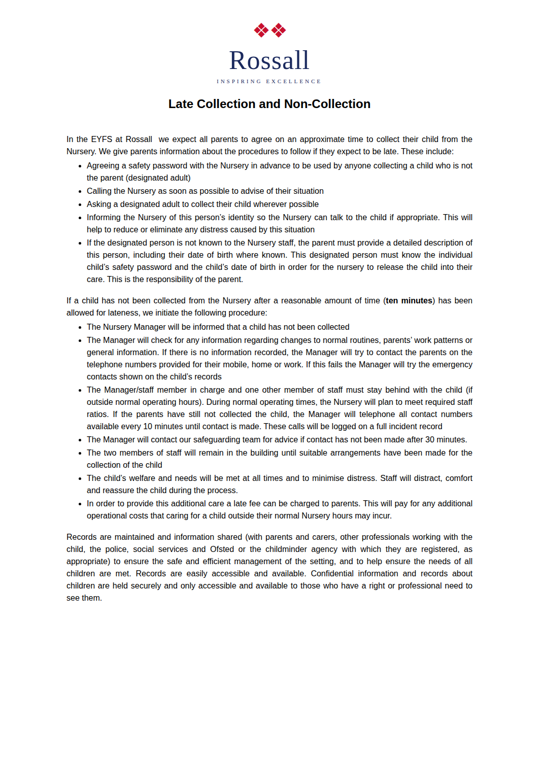❖❖
Rossall
INSPIRING EXCELLENCE
Late Collection and Non-Collection
In the EYFS at Rossall we expect all parents to agree on an approximate time to collect their child from the Nursery. We give parents information about the procedures to follow if they expect to be late. These include:
Agreeing a safety password with the Nursery in advance to be used by anyone collecting a child who is not the parent (designated adult)
Calling the Nursery as soon as possible to advise of their situation
Asking a designated adult to collect their child wherever possible
Informing the Nursery of this person’s identity so the Nursery can talk to the child if appropriate. This will help to reduce or eliminate any distress caused by this situation
If the designated person is not known to the Nursery staff, the parent must provide a detailed description of this person, including their date of birth where known. This designated person must know the individual child’s safety password and the child’s date of birth in order for the nursery to release the child into their care. This is the responsibility of the parent.
If a child has not been collected from the Nursery after a reasonable amount of time (ten minutes) has been allowed for lateness, we initiate the following procedure:
The Nursery Manager will be informed that a child has not been collected
The Manager will check for any information regarding changes to normal routines, parents’ work patterns or general information. If there is no information recorded, the Manager will try to contact the parents on the telephone numbers provided for their mobile, home or work. If this fails the Manager will try the emergency contacts shown on the child’s records
The Manager/staff member in charge and one other member of staff must stay behind with the child (if outside normal operating hours). During normal operating times, the Nursery will plan to meet required staff ratios. If the parents have still not collected the child, the Manager will telephone all contact numbers available every 10 minutes until contact is made. These calls will be logged on a full incident record
The Manager will contact our safeguarding team for advice if contact has not been made after 30 minutes.
The two members of staff will remain in the building until suitable arrangements have been made for the collection of the child
The child’s welfare and needs will be met at all times and to minimise distress. Staff will distract, comfort and reassure the child during the process.
In order to provide this additional care a late fee can be charged to parents. This will pay for any additional operational costs that caring for a child outside their normal Nursery hours may incur.
Records are maintained and information shared (with parents and carers, other professionals working with the child, the police, social services and Ofsted or the childminder agency with which they are registered, as appropriate) to ensure the safe and efficient management of the setting, and to help ensure the needs of all children are met. Records are easily accessible and available. Confidential information and records about children are held securely and only accessible and available to those who have a right or professional need to see them.